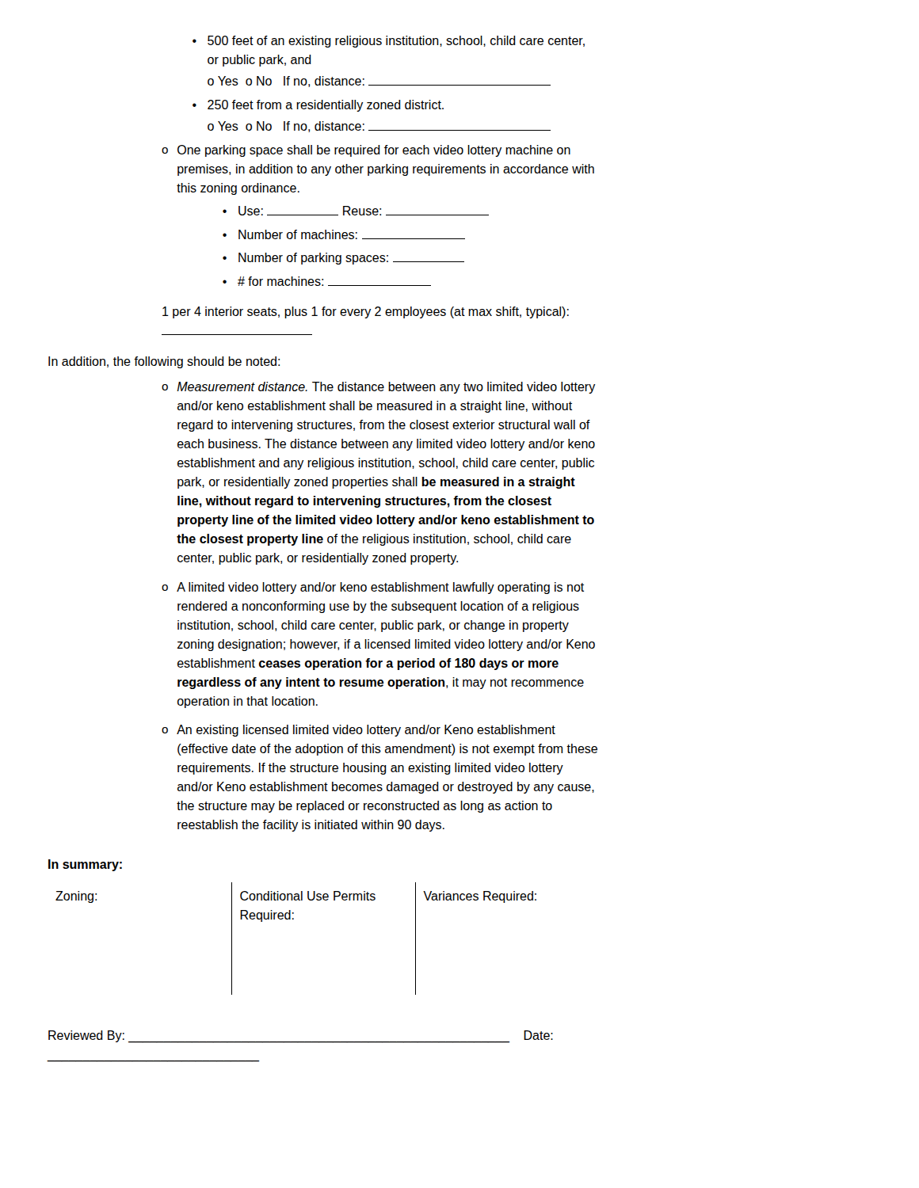500 feet of an existing religious institution, school, child care center, or public park, and
o Yes o No If no, distance:
250 feet from a residentially zoned district.
o Yes o No If no, distance:
One parking space shall be required for each video lottery machine on premises, in addition to any other parking requirements in accordance with this zoning ordinance.
Use: Reuse:
Number of machines:
Number of parking spaces:
# for machines:
1 per 4 interior seats, plus 1 for every 2 employees (at max shift, typical):
In addition, the following should be noted:
Measurement distance. The distance between any two limited video lottery and/or keno establishment shall be measured in a straight line, without regard to intervening structures, from the closest exterior structural wall of each business. The distance between any limited video lottery and/or keno establishment and any religious institution, school, child care center, public park, or residentially zoned properties shall be measured in a straight line, without regard to intervening structures, from the closest property line of the limited video lottery and/or keno establishment to the closest property line of the religious institution, school, child care center, public park, or residentially zoned property.
A limited video lottery and/or keno establishment lawfully operating is not rendered a nonconforming use by the subsequent location of a religious institution, school, child care center, public park, or change in property zoning designation; however, if a licensed limited video lottery and/or Keno establishment ceases operation for a period of 180 days or more regardless of any intent to resume operation, it may not recommence operation in that location.
An existing licensed limited video lottery and/or Keno establishment (effective date of the adoption of this amendment) is not exempt from these requirements. If the structure housing an existing limited video lottery and/or Keno establishment becomes damaged or destroyed by any cause, the structure may be replaced or reconstructed as long as action to reestablish the facility is initiated within 90 days.
In summary:
| Zoning: | Conditional Use Permits Required: | Variances Required: |
Reviewed By: ______________________________________________________ Date: ______________________________